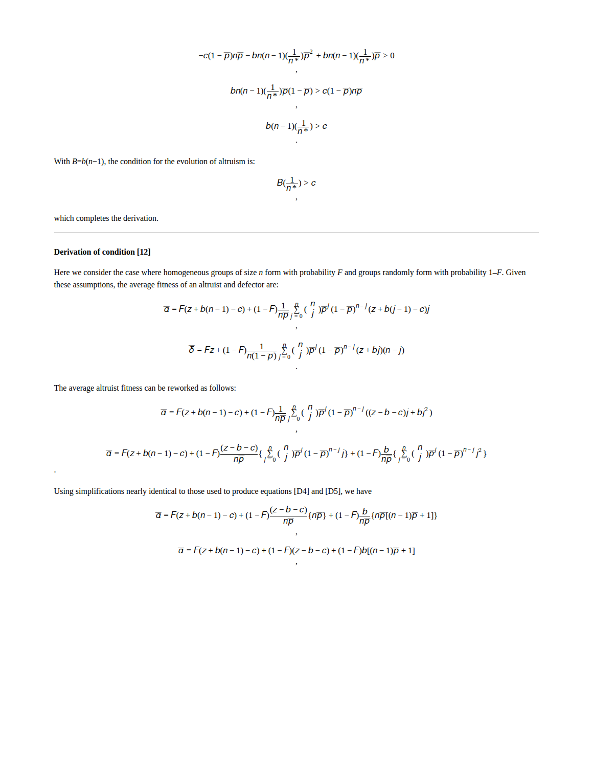−c(1−p―)np― −bn(n−1) (1n*) p―2 +bn(n−1) (1n*) p― >0 ,
bn(n−1) (1n*) p―(1−p―) > c(1−p―)np― ,
b(n−1) (1n*) >c .
With B=b(n−1), the condition for the evolution of altruism is:
B (1n*) >c ,
which completes the derivation.
Derivation of condition [12]
Here we consider the case where homogeneous groups of size n form with probability F and groups randomly form with probability 1–F. Given these assumptions, the average fitness of an altruist and defector are:
α― = F(z+b(n−1)−c) +(1−F) 1np― ∑j=0n (nj) p―j (1−p―)n−j (z+b(j−1)−c)j ,
δ― = Fz +(1−F) 1n(1−p―) ∑j=0n (nj) p―j (1−p―)n−j (z+bj)(n−j) .
The average altruist fitness can be reworked as follows:
α― = F(z+b(n−1)−c) +(1−F) 1np― ∑j=0n (nj) p―j (1−p―)n−j ((z−b−c)j+bj2) ,
α― = F(z+b(n−1)−c) +(1−F) (z−b−c)np― { ∑j=0n (nj) p―j (1−p―)n−j j } +(1−F) bnp― { ∑j=0n (nj) p―j (1−p―)n−j j2 } .
Using simplifications nearly identical to those used to produce equations [D4] and [D5], we have
α― = F(z+b(n−1)−c) +(1−F) (z−b−c)np― {np―} +(1−F) bnp― {np― [(n−1)p―+1] } ,
α― = F(z+b(n−1)−c) +(1−F)(z−b−c) +(1−F)b [(n−1)p―+1] ,